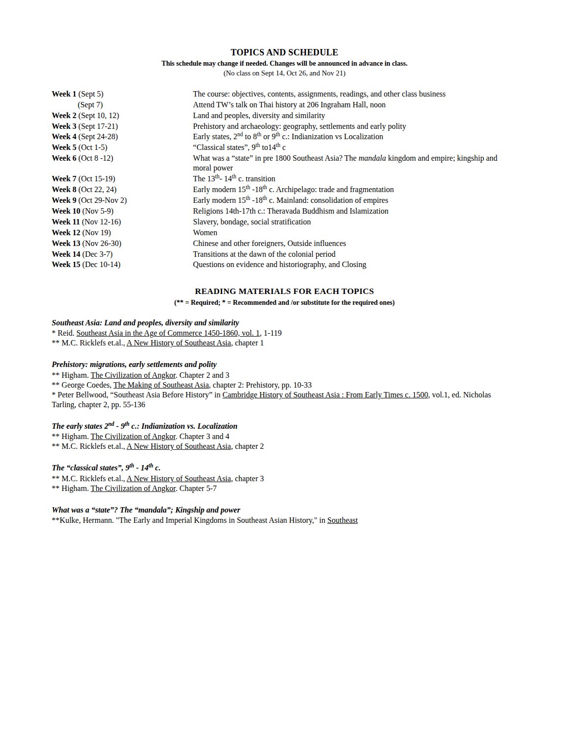TOPICS AND SCHEDULE
This schedule may change if needed. Changes will be announced in advance in class.
(No class on Sept 14, Oct 26, and Nov 21)
| Week 1 (Sept 5) | The course: objectives, contents, assignments, readings, and other class business |
| (Sept 7) | Attend TW’s talk on Thai history at 206 Ingraham Hall, noon |
| Week 2 (Sept 10, 12) | Land and peoples, diversity and similarity |
| Week 3 (Sept 17-21) | Prehistory and archaeology: geography, settlements and early polity |
| Week 4 (Sept 24-28) | Early states, 2 nd to 8 th or 9 th c.: Indianization vs Localization |
| Week 5 (Oct 1-5) | “Classical states”, 9 th to14 th c |
| Week 6 (Oct 8 -12) | What was a “state” in pre 1800 Southeast Asia? The mandala kingdom and empire; kingship and moral power |
| Week 7 (Oct 15-19) | The 13 th - 14 th c. transition |
| Week 8 (Oct 22, 24) | Early modern 15 th -18 th c. Archipelago: trade and fragmentation |
| Week 9 (Oct 29-Nov 2) | Early modern 15 th -18 th c. Mainland: consolidation of empires |
| Week 10 (Nov 5-9) | Religions 14th-17th c.: Theravada Buddhism and Islamization |
| Week 11 (Nov 12-16) | Slavery, bondage, social stratification |
| Week 12 (Nov 19) | Women |
| Week 13 (Nov 26-30) | Chinese and other foreigners, Outside influences |
| Week 14 (Dec 3-7) | Transitions at the dawn of the colonial period |
| Week 15 (Dec 10-14) | Questions on evidence and historiography, and Closing |
READING MATERIALS FOR EACH TOPICS
(** = Required; * = Recommended and /or substitute for the required ones)
Southeast Asia: Land and peoples, diversity and similarity
* Reid. Southeast Asia in the Age of Commerce 1450-1860, vol. 1, 1-119
** M.C. Ricklefs et.al., A New History of Southeast Asia, chapter 1
Prehistory: migrations, early settlements and polity
** Higham. The Civilization of Angkor. Chapter 2 and 3
** George Coedes, The Making of Southeast Asia, chapter 2: Prehistory, pp. 10-33
* Peter Bellwood, “Southeast Asia Before History” in Cambridge History of Southeast Asia : From Early Times c. 1500, vol.1, ed. Nicholas Tarling, chapter 2, pp. 55-136
The early states 2nd - 9th c.: Indianization vs. Localization
** Higham. The Civilization of Angkor. Chapter 3 and 4
** M.C. Ricklefs et.al., A New History of Southeast Asia, chapter 2
The “classical states”, 9th - 14th c.
** M.C. Ricklefs et.al., A New History of Southeast Asia, chapter 3
** Higham. The Civilization of Angkor. Chapter 5-7
What was a “state”? The “mandala”; Kingship and power
**Kulke, Hermann. "The Early and Imperial Kingdoms in Southeast Asian History," in Southeast